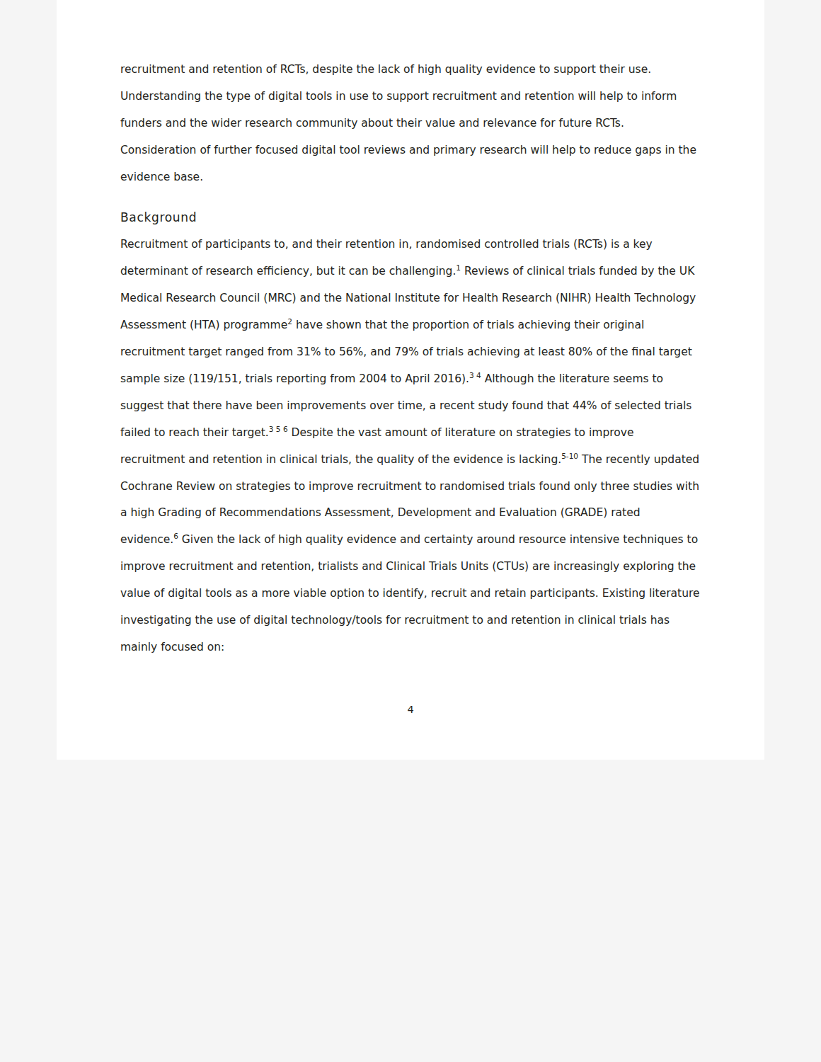recruitment and retention of RCTs, despite the lack of high quality evidence to support their use. Understanding the type of digital tools in use to support recruitment and retention will help to inform funders and the wider research community about their value and relevance for future RCTs. Consideration of further focused digital tool reviews and primary research will help to reduce gaps in the evidence base.
Background
Recruitment of participants to, and their retention in, randomised controlled trials (RCTs) is a key determinant of research efficiency, but it can be challenging.1 Reviews of clinical trials funded by the UK Medical Research Council (MRC) and the National Institute for Health Research (NIHR) Health Technology Assessment (HTA) programme2 have shown that the proportion of trials achieving their original recruitment target ranged from 31% to 56%, and 79% of trials achieving at least 80% of the final target sample size (119/151, trials reporting from 2004 to April 2016).3 4 Although the literature seems to suggest that there have been improvements over time, a recent study found that 44% of selected trials failed to reach their target.3 5 6 Despite the vast amount of literature on strategies to improve recruitment and retention in clinical trials, the quality of the evidence is lacking.5-10 The recently updated Cochrane Review on strategies to improve recruitment to randomised trials found only three studies with a high Grading of Recommendations Assessment, Development and Evaluation (GRADE) rated evidence.6 Given the lack of high quality evidence and certainty around resource intensive techniques to improve recruitment and retention, trialists and Clinical Trials Units (CTUs) are increasingly exploring the value of digital tools as a more viable option to identify, recruit and retain participants. Existing literature investigating the use of digital technology/tools for recruitment to and retention in clinical trials has mainly focused on:
4